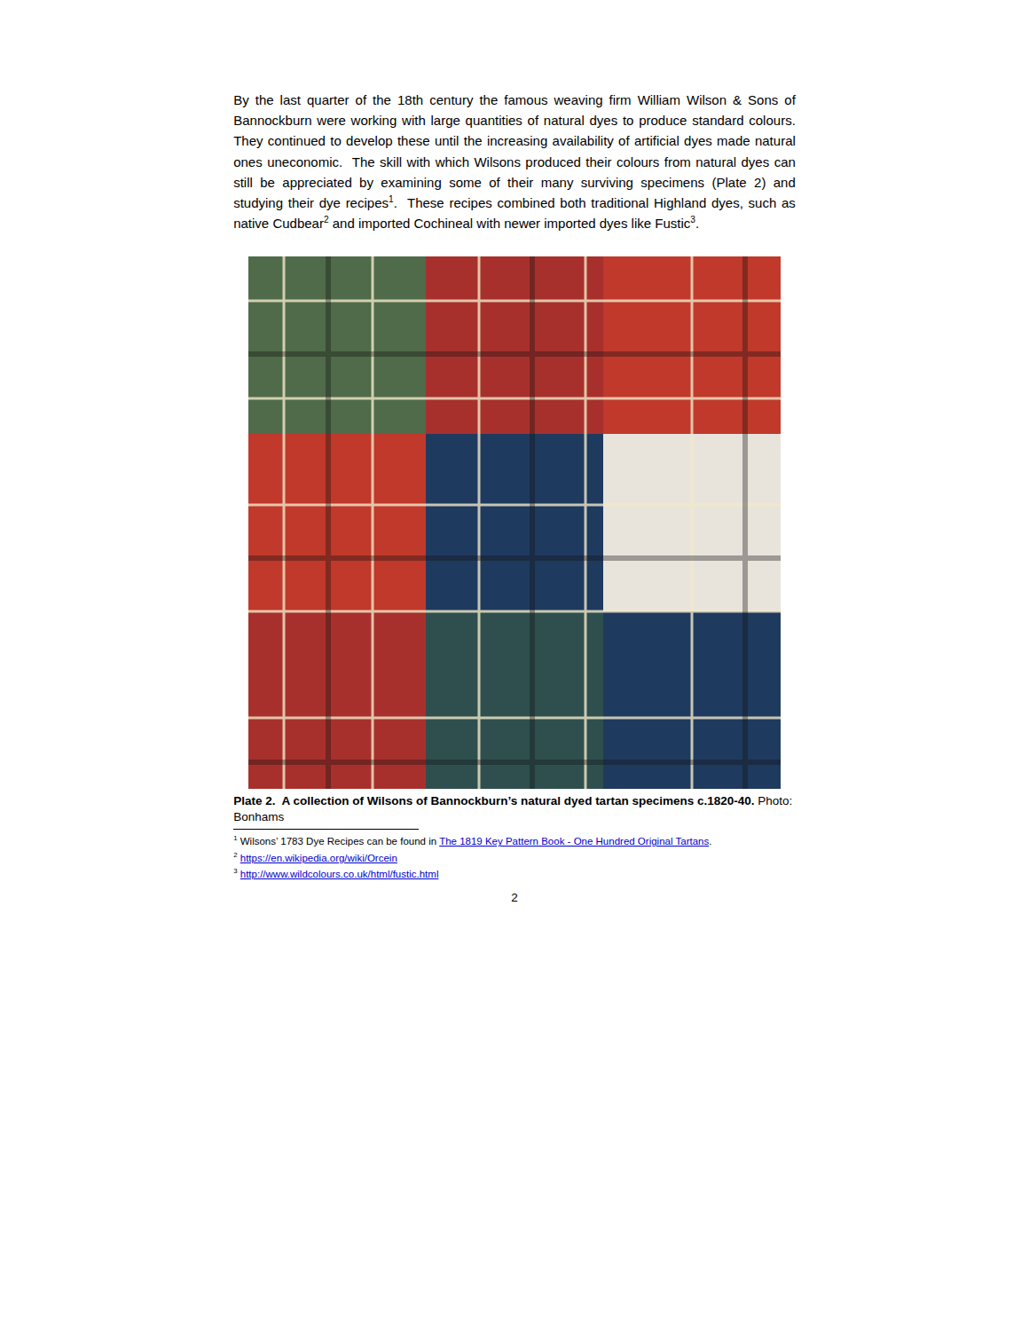By the last quarter of the 18th century the famous weaving firm William Wilson & Sons of Bannockburn were working with large quantities of natural dyes to produce standard colours. They continued to develop these until the increasing availability of artificial dyes made natural ones uneconomic. The skill with which Wilsons produced their colours from natural dyes can still be appreciated by examining some of their many surviving specimens (Plate 2) and studying their dye recipes1. These recipes combined both traditional Highland dyes, such as native Cudbear2 and imported Cochineal with newer imported dyes like Fustic3.
Plate 2. A collection of Wilsons of Bannockburn’s natural dyed tartan specimens c.1820-40. Photo: Bonhams
1 Wilsons’ 1783 Dye Recipes can be found in The 1819 Key Pattern Book - One Hundred Original Tartans.
2 https://en.wikipedia.org/wiki/Orcein
3 http://www.wildcolours.co.uk/html/fustic.html
2